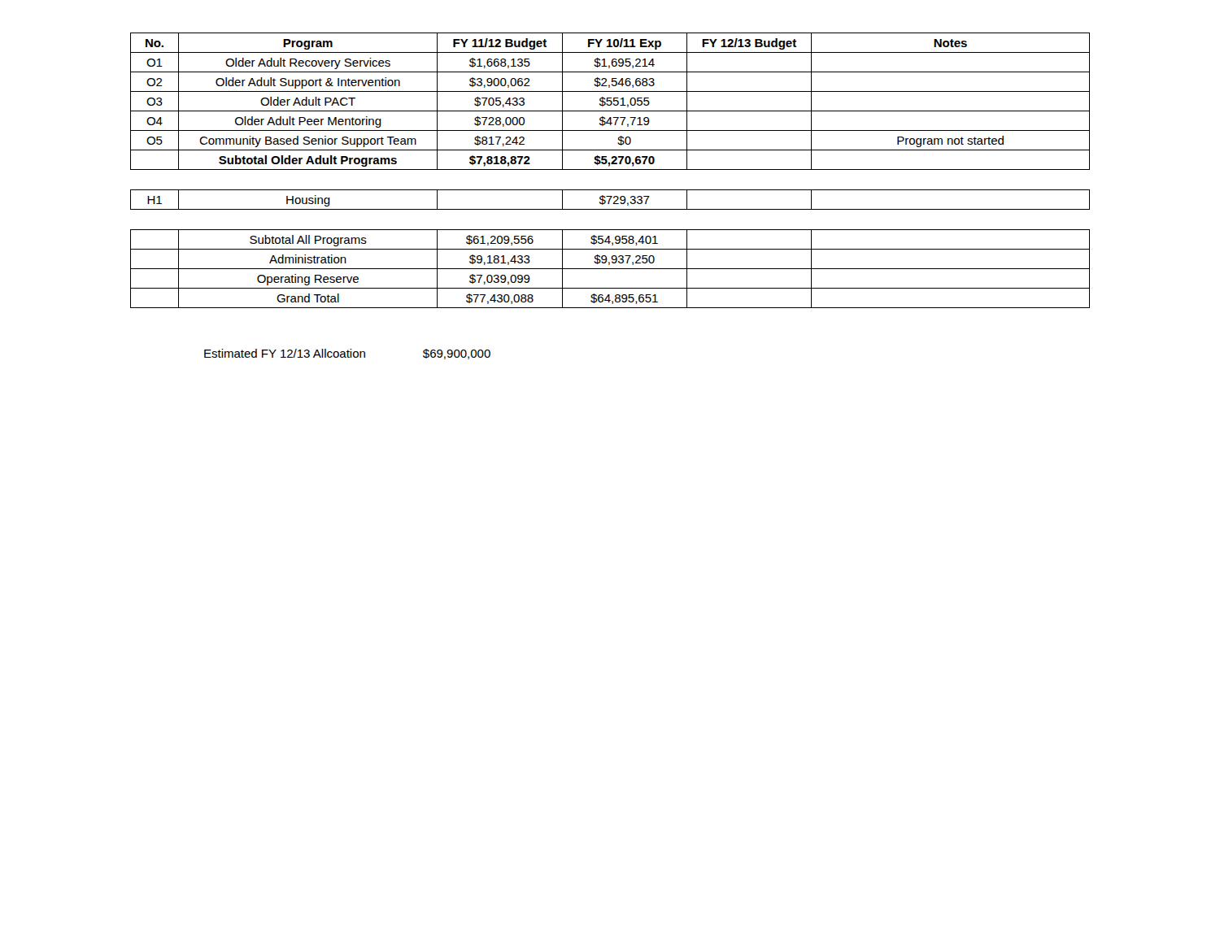| No. | Program | FY 11/12 Budget | FY 10/11 Exp | FY 12/13 Budget | Notes |
| --- | --- | --- | --- | --- | --- |
| O1 | Older Adult Recovery Services | $1,668,135 | $1,695,214 | | |
| O2 | Older Adult Support & Intervention | $3,900,062 | $2,546,683 | | |
| O3 | Older Adult PACT | $705,433 | $551,055 | | |
| O4 | Older Adult Peer Mentoring | $728,000 | $477,719 | | |
| O5 | Community Based Senior Support Team | $817,242 | $0 | | Program not started |
| | Subtotal Older Adult Programs | $7,818,872 | $5,270,670 | | |
| H1 | Housing | | $729,337 | | |
| | Subtotal All Programs | $61,209,556 | $54,958,401 | | |
| | Administration | $9,181,433 | $9,937,250 | | |
| | Operating Reserve | $7,039,099 | | | |
| | Grand Total | $77,430,088 | $64,895,651 | | |
| Estimated FY 12/13 Allcoation | $69,900,000 |